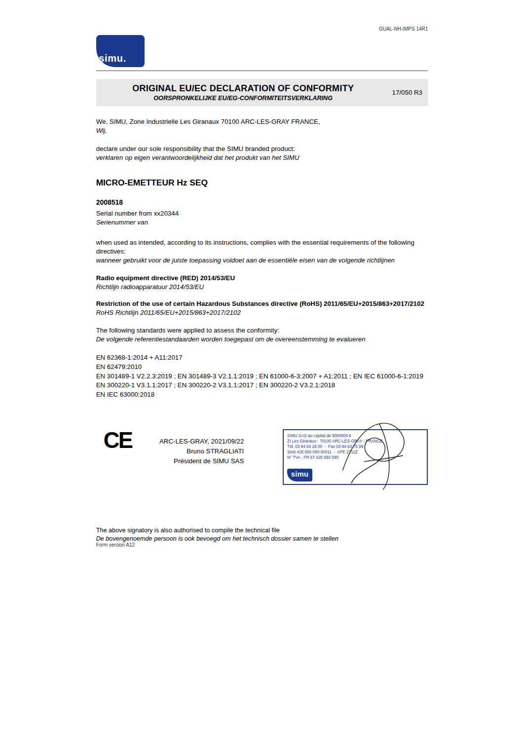GUAL-NH-IMPS 14R1
simu.
ORIGINAL EU/EC DECLARATION OF CONFORMITY
OORSPRONKELIJKE EU/EG-CONFORMITEITSVERKLARING
17/050 R3
We, SIMU, Zone Industrielle Les Giranaux 70100 ARC-LES-GRAY FRANCE,
Wij,
declare under our sole responsibility that the SIMU branded product:
verklaren op eigen verantwoordelijkheid dat het produkt van het SIMU
MICRO-EMETTEUR Hz SEQ
2008518
Serial number from xx20344
Serienummer van
when used as intended, according to its instructions, complies with the essential requirements of the following directives:
wanneer gebruikt voor de juiste toepassing voldoet aan de essentiële eisen van de volgende richtlijnen
Radio equipment directive (RED) 2014/53/EU
Richtlijn radioapparatuur 2014/53/EU
Restriction of the use of certain Hazardous Substances directive (RoHS) 2011/65/EU+2015/863+2017/2102
RoHS Richtlijn 2011/65/EU+2015/863+2017/2102
The following standards were applied to assess the conformity:
De volgende referentiestandaarden worden toegepast om de overeenstemming te evalueren
EN 62368‑1:2014 + A11:2017
EN 62479:2010
EN 301489‑1 V2.2.3:2019 ; EN 301489‑3 V2.1.1:2019 ; EN 61000‑6‑3:2007 + A1:2011 ; EN IEC 61000‑6‑1:2019
EN 300220‑1 V3.1.1:2017 ; EN 300220‑2 V3.1.1:2017 ; EN 300220‑2 V3.2.1:2018
EN IEC 63000:2018
CE
ARC-LES-GRAY, 2021/09/22
Bruno STRAGLIATI
Président de SIMU SAS
SIMU SAS au capital de 5000000 €
ZI Les Giranaux - 70100 ARC-LES-GRAY - FRANCE
Tél. 03 84 64 28 00 - Fax 03 84 64 75 99
Siret 425 650 090 00011 - APE 2711Z
N° TVA : FR 67 425 650 090
simu
The above signatory is also authorised to compile the technical file
De bovengenoemde persoon is ook bevoegd om het technisch dossier samen te stellen
Form version A12